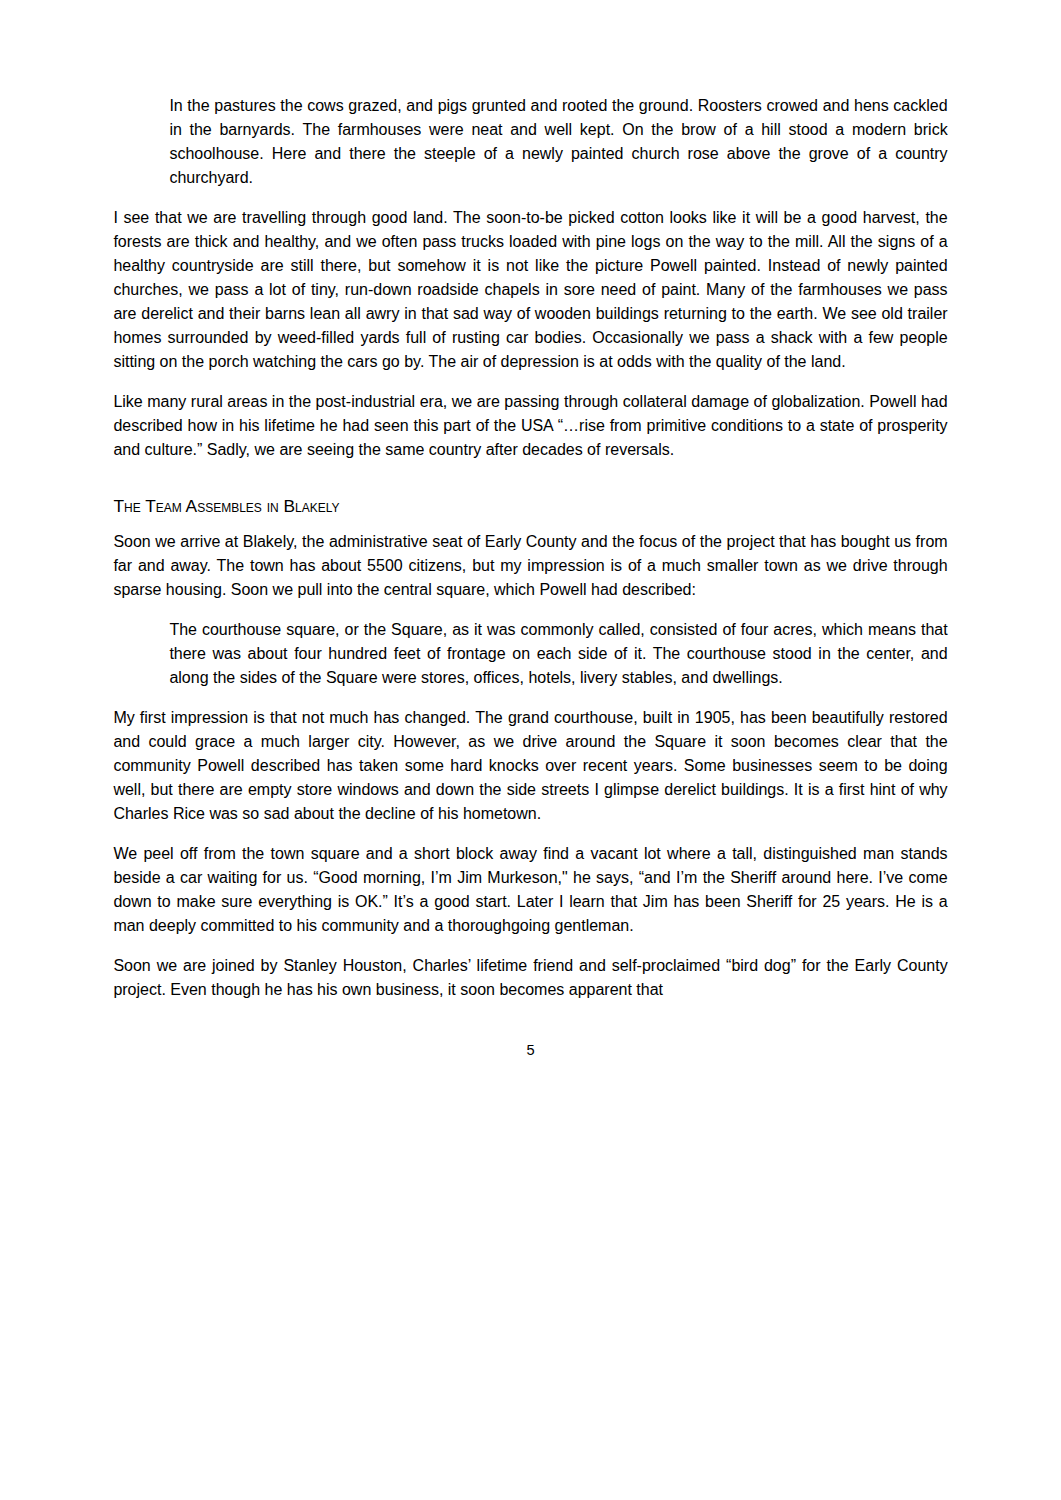In the pastures the cows grazed, and pigs grunted and rooted the ground. Roosters crowed and hens cackled in the barnyards. The farmhouses were neat and well kept. On the brow of a hill stood a modern brick schoolhouse. Here and there the steeple of a newly painted church rose above the grove of a country churchyard.
I see that we are travelling through good land. The soon-to-be picked cotton looks like it will be a good harvest, the forests are thick and healthy, and we often pass trucks loaded with pine logs on the way to the mill. All the signs of a healthy countryside are still there, but somehow it is not like the picture Powell painted. Instead of newly painted churches, we pass a lot of tiny, run-down roadside chapels in sore need of paint. Many of the farmhouses we pass are derelict and their barns lean all awry in that sad way of wooden buildings returning to the earth. We see old trailer homes surrounded by weed-filled yards full of rusting car bodies. Occasionally we pass a shack with a few people sitting on the porch watching the cars go by. The air of depression is at odds with the quality of the land.
Like many rural areas in the post-industrial era, we are passing through collateral damage of globalization. Powell had described how in his lifetime he had seen this part of the USA “…rise from primitive conditions to a state of prosperity and culture.” Sadly, we are seeing the same country after decades of reversals.
The Team Assembles in Blakely
Soon we arrive at Blakely, the administrative seat of Early County and the focus of the project that has bought us from far and away. The town has about 5500 citizens, but my impression is of a much smaller town as we drive through sparse housing. Soon we pull into the central square, which Powell had described:
The courthouse square, or the Square, as it was commonly called, consisted of four acres, which means that there was about four hundred feet of frontage on each side of it. The courthouse stood in the center, and along the sides of the Square were stores, offices, hotels, livery stables, and dwellings.
My first impression is that not much has changed. The grand courthouse, built in 1905, has been beautifully restored and could grace a much larger city. However, as we drive around the Square it soon becomes clear that the community Powell described has taken some hard knocks over recent years. Some businesses seem to be doing well, but there are empty store windows and down the side streets I glimpse derelict buildings. It is a first hint of why Charles Rice was so sad about the decline of his hometown.
We peel off from the town square and a short block away find a vacant lot where a tall, distinguished man stands beside a car waiting for us. “Good morning, I’m Jim Murkeson," he says, “and I’m the Sheriff around here. I’ve come down to make sure everything is OK.” It’s a good start. Later I learn that Jim has been Sheriff for 25 years. He is a man deeply committed to his community and a thoroughgoing gentleman.
Soon we are joined by Stanley Houston, Charles’ lifetime friend and self-proclaimed “bird dog” for the Early County project. Even though he has his own business, it soon becomes apparent that
5